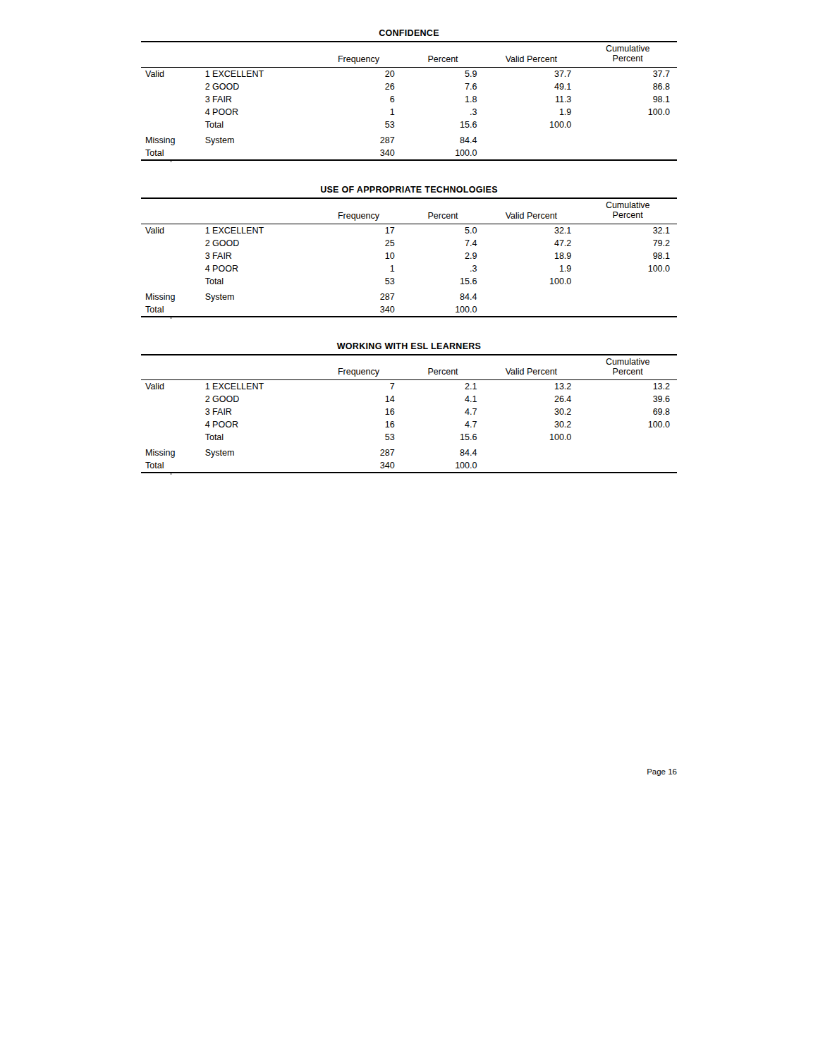CONFIDENCE
| | | Frequency | Percent | Valid Percent | Cumulative Percent |
| --- | --- | --- | --- | --- | --- |
| Valid | 1 EXCELLENT | 20 | 5.9 | 37.7 | 37.7 |
| | 2 GOOD | 26 | 7.6 | 49.1 | 86.8 |
| | 3 FAIR | 6 | 1.8 | 11.3 | 98.1 |
| | 4 POOR | 1 | .3 | 1.9 | 100.0 |
| | Total | 53 | 15.6 | 100.0 | |
| Missing | System | 287 | 84.4 | | |
| Total | | 340 | 100.0 | | |
USE OF APPROPRIATE TECHNOLOGIES
| | | Frequency | Percent | Valid Percent | Cumulative Percent |
| --- | --- | --- | --- | --- | --- |
| Valid | 1 EXCELLENT | 17 | 5.0 | 32.1 | 32.1 |
| | 2 GOOD | 25 | 7.4 | 47.2 | 79.2 |
| | 3 FAIR | 10 | 2.9 | 18.9 | 98.1 |
| | 4 POOR | 1 | .3 | 1.9 | 100.0 |
| | Total | 53 | 15.6 | 100.0 | |
| Missing | System | 287 | 84.4 | | |
| Total | | 340 | 100.0 | | |
WORKING WITH ESL LEARNERS
| | | Frequency | Percent | Valid Percent | Cumulative Percent |
| --- | --- | --- | --- | --- | --- |
| Valid | 1 EXCELLENT | 7 | 2.1 | 13.2 | 13.2 |
| | 2 GOOD | 14 | 4.1 | 26.4 | 39.6 |
| | 3 FAIR | 16 | 4.7 | 30.2 | 69.8 |
| | 4 POOR | 16 | 4.7 | 30.2 | 100.0 |
| | Total | 53 | 15.6 | 100.0 | |
| Missing | System | 287 | 84.4 | | |
| Total | | 340 | 100.0 | | |
Page 16